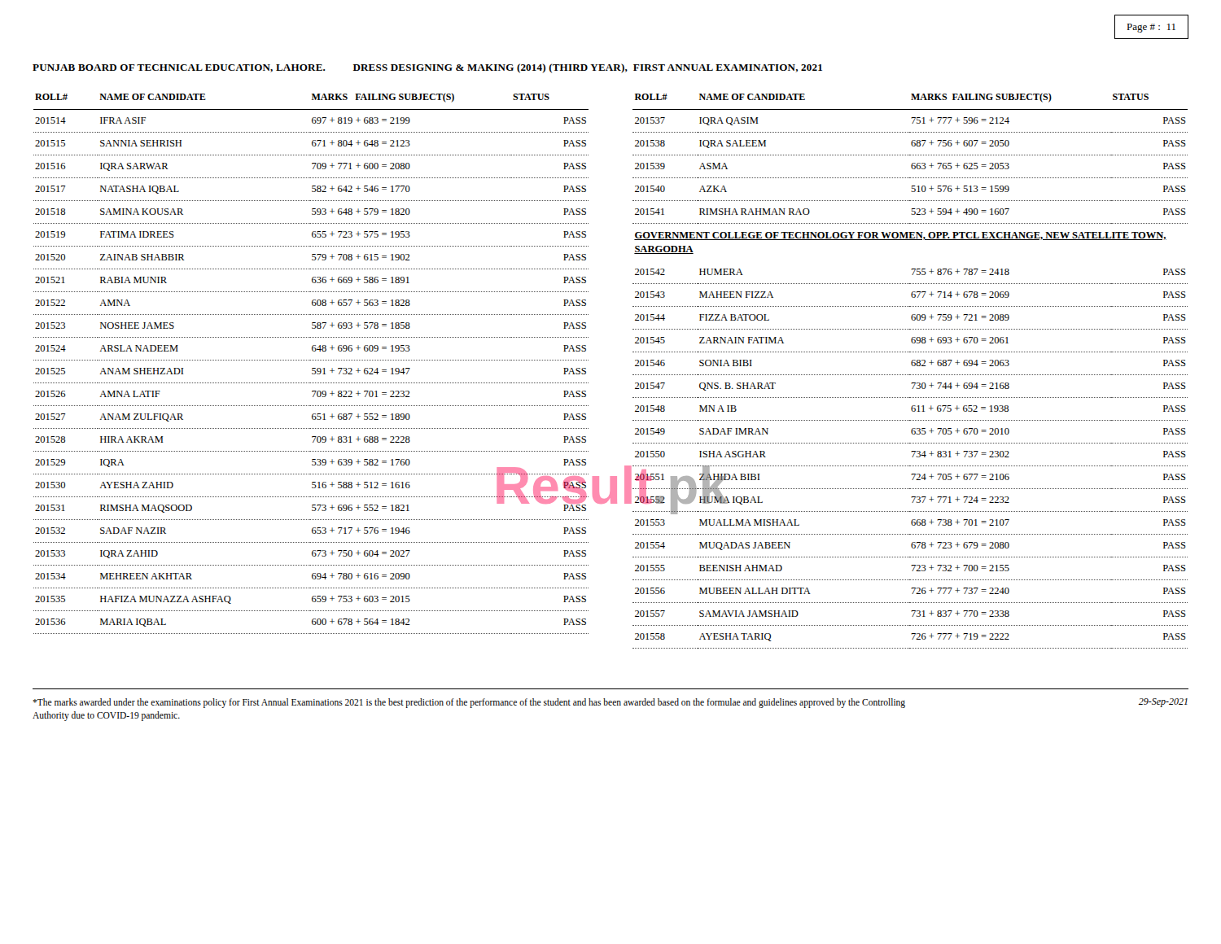Page # : 11
PUNJAB BOARD OF TECHNICAL EDUCATION, LAHORE. DRESS DESIGNING & MAKING (2014) (THIRD YEAR), FIRST ANNUAL EXAMINATION, 2021
Result.pk
| / ROLL# / NAME OF CANDIDATE / MARKS FAILING SUBJECT(S) / STATUS / / --- / --- / --- / --- / / 201514 / IFRA ASIF / 697 + 819 + 683 = 2199 / PASS / / 201515 / SANNIA SEHRISH / 671 + 804 + 648 = 2123 / PASS / / 201516 / IQRA SARWAR / 709 + 771 + 600 = 2080 / PASS / / 201517 / NATASHA IQBAL / 582 + 642 + 546 = 1770 / PASS / / 201518 / SAMINA KOUSAR / 593 + 648 + 579 = 1820 / PASS / / 201519 / FATIMA IDREES / 655 + 723 + 575 = 1953 / PASS / / 201520 / ZAINAB SHABBIR / 579 + 708 + 615 = 1902 / PASS / / 201521 / RABIA MUNIR / 636 + 669 + 586 = 1891 / PASS / / 201522 / AMNA / 608 + 657 + 563 = 1828 / PASS / / 201523 / NOSHEE JAMES / 587 + 693 + 578 = 1858 / PASS / / 201524 / ARSLA NADEEM / 648 + 696 + 609 = 1953 / PASS / / 201525 / ANAM SHEHZADI / 591 + 732 + 624 = 1947 / PASS / / 201526 / AMNA LATIF / 709 + 822 + 701 = 2232 / PASS / / 201527 / ANAM ZULFIQAR / 651 + 687 + 552 = 1890 / PASS / / 201528 / HIRA AKRAM / 709 + 831 + 688 = 2228 / PASS / / 201529 / IQRA / 539 + 639 + 582 = 1760 / PASS / / 201530 / AYESHA ZAHID / 516 + 588 + 512 = 1616 / PASS / / 201531 / RIMSHA MAQSOOD / 573 + 696 + 552 = 1821 / PASS / / 201532 / SADAF NAZIR / 653 + 717 + 576 = 1946 / PASS / / 201533 / IQRA ZAHID / 673 + 750 + 604 = 2027 / PASS / / 201534 / MEHREEN AKHTAR / 694 + 780 + 616 = 2090 / PASS / / 201535 / HAFIZA MUNAZZA ASHFAQ / 659 + 753 + 603 = 2015 / PASS / / 201536 / MARIA IQBAL / 600 + 678 + 564 = 1842 / PASS / | | / ROLL# / NAME OF CANDIDATE / MARKS FAILING SUBJECT(S) / STATUS / / --- / --- / --- / --- / / 201537 / IQRA QASIM / 751 + 777 + 596 = 2124 / PASS / / 201538 / IQRA SALEEM / 687 + 756 + 607 = 2050 / PASS / / 201539 / ASMA / 663 + 765 + 625 = 2053 / PASS / / 201540 / AZKA / 510 + 576 + 513 = 1599 / PASS / / 201541 / RIMSHA RAHMAN RAO / 523 + 594 + 490 = 1607 / PASS / / GOVERNMENT COLLEGE OF TECHNOLOGY FOR WOMEN, OPP. PTCL EXCHANGE, NEW SATELLITE TOWN, SARGODHA / / 201542 / HUMERA / 755 + 876 + 787 = 2418 / PASS / / 201543 / MAHEEN FIZZA / 677 + 714 + 678 = 2069 / PASS / / 201544 / FIZZA BATOOL / 609 + 759 + 721 = 2089 / PASS / / 201545 / ZARNAIN FATIMA / 698 + 693 + 670 = 2061 / PASS / / 201546 / SONIA BIBI / 682 + 687 + 694 = 2063 / PASS / / 201547 / QNS. B. SHARAT / 730 + 744 + 694 = 2168 / PASS / / 201548 / MN A IB / 611 + 675 + 652 = 1938 / PASS / / 201549 / SADAF IMRAN / 635 + 705 + 670 = 2010 / PASS / / 201550 / ISHA ASGHAR / 734 + 831 + 737 = 2302 / PASS / / 201551 / ZAHIDA BIBI / 724 + 705 + 677 = 2106 / PASS / / 201552 / HUMA IQBAL / 737 + 771 + 724 = 2232 / PASS / / 201553 / MUALLMA MISHAAL / 668 + 738 + 701 = 2107 / PASS / / 201554 / MUQADAS JABEEN / 678 + 723 + 679 = 2080 / PASS / / 201555 / BEENISH AHMAD / 723 + 732 + 700 = 2155 / PASS / / 201556 / MUBEEN ALLAH DITTA / 726 + 777 + 737 = 2240 / PASS / / 201557 / SAMAVIA JAMSHAID / 731 + 837 + 770 = 2338 / PASS / / 201558 / AYESHA TARIQ / 726 + 777 + 719 = 2222 / PASS / |
*The marks awarded under the examinations policy for First Annual Examinations 2021 is the best prediction of the performance of the student and has been awarded based on the formulae and guidelines approved by the Controlling Authority due to COVID-19 pandemic.
29-Sep-2021